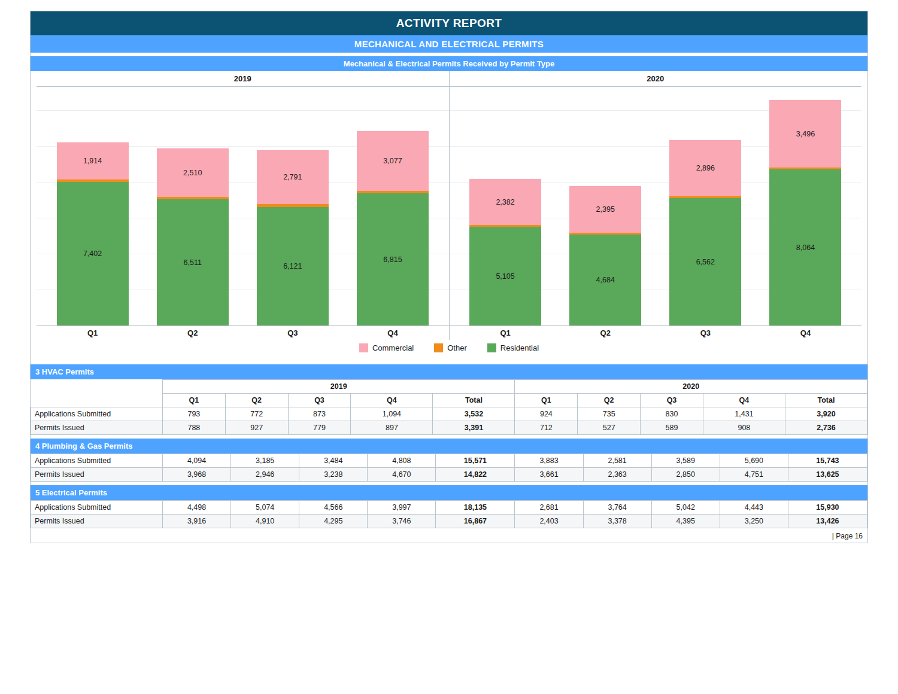ACTIVITY REPORT
MECHANICAL AND ELECTRICAL PERMITS
Mechanical & Electrical Permits Received by Permit Type
2019
2020
1,914
7,402
2,510
6,511
2,791
6,121
3,077
6,815
2,382
5,105
2,395
4,684
2,896
6,562
3,496
8,064
Q1 Q2 Q3 Q4
Q1 Q2 Q3 Q4
Commercial Other Residential
3 HVAC Permits
| | 2019 | 2020 |
| --- | --- | --- |
| | Q1 | Q2 | Q3 | Q4 | Total | Q1 | Q2 | Q3 | Q4 | Total |
| Applications Submitted | 793 | 772 | 873 | 1,094 | 3,532 | 924 | 735 | 830 | 1,431 | 3,920 |
| Permits Issued | 788 | 927 | 779 | 897 | 3,391 | 712 | 527 | 589 | 908 | 2,736 |
4 Plumbing & Gas Permits
| Applications Submitted | 4,094 | 3,185 | 3,484 | 4,808 | 15,571 | 3,883 | 2,581 | 3,589 | 5,690 | 15,743 |
| Permits Issued | 3,968 | 2,946 | 3,238 | 4,670 | 14,822 | 3,661 | 2,363 | 2,850 | 4,751 | 13,625 |
5 Electrical Permits
| Applications Submitted | 4,498 | 5,074 | 4,566 | 3,997 | 18,135 | 2,681 | 3,764 | 5,042 | 4,443 | 15,930 |
| Permits Issued | 3,916 | 4,910 | 4,295 | 3,746 | 16,867 | 2,403 | 3,378 | 4,395 | 3,250 | 13,426 |
| Page 16